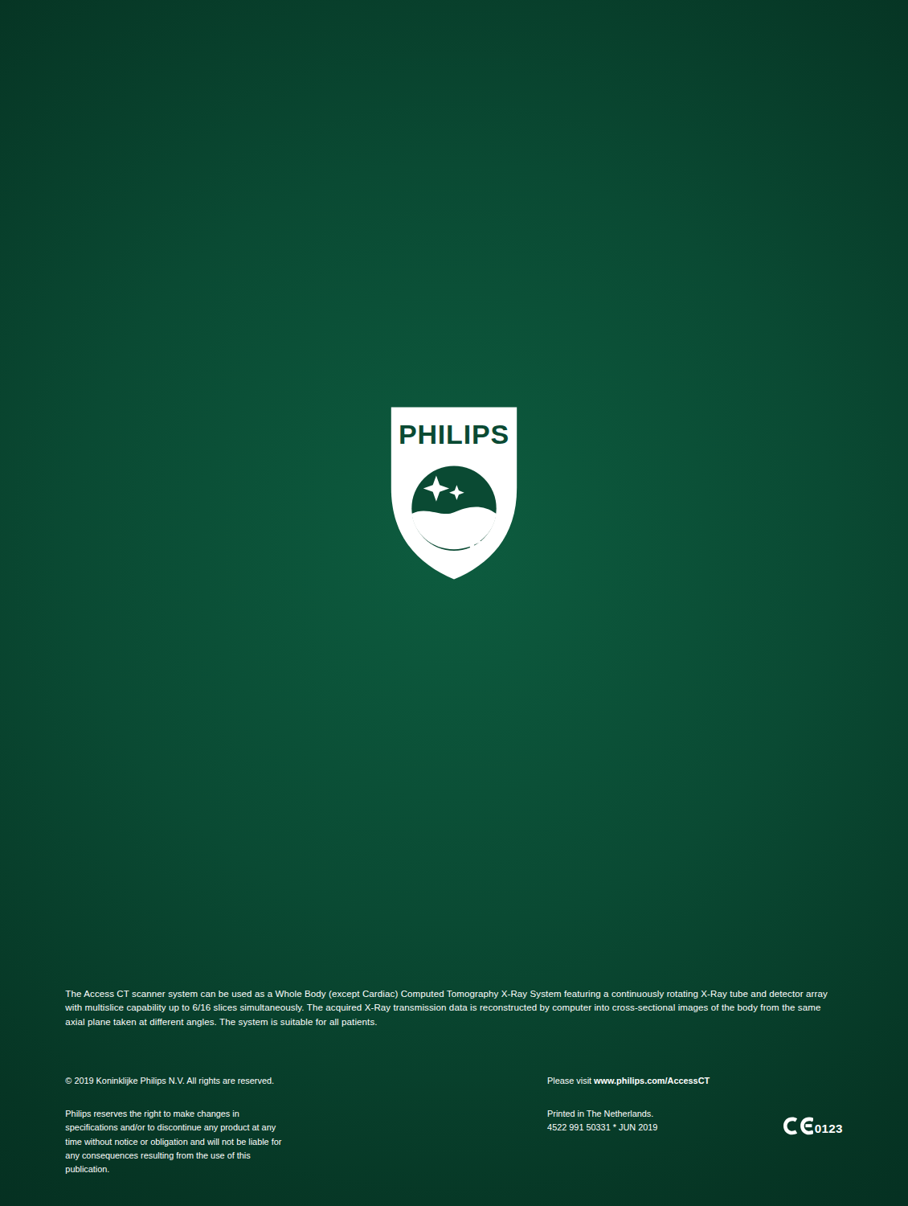Philips PHILIPS
The Access CT scanner system can be used as a Whole Body (except Cardiac) Computed Tomography X‑Ray System featuring a continuously rotating X‑Ray tube and detector array with multislice capability up to 6/16 slices simultaneously. The acquired X‑Ray transmission data is reconstructed by computer into cross‑sectional images of the body from the same axial plane taken at different angles. The system is suitable for all patients.
© 2019 Koninklijke Philips N.V. All rights are reserved.
Philips reserves the right to make changes in specifications and/or to discontinue any product at any time without notice or obligation and will not be liable for any consequences resulting from the use of this publication.
Please visit www.philips.com/AccessCT
Printed in The Netherlands.
4522 991 50331 * JUN 2019
0123